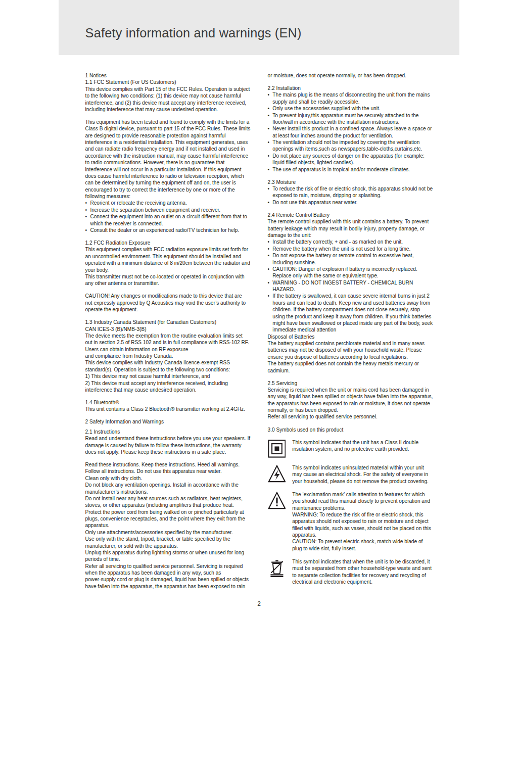Safety information and warnings (EN)
1 Notices
1.1 FCC Statement (For US Customers)
This device complies with Part 15 of the FCC Rules. Operation is subject to the following two conditions: (1) this device may not cause harmful interference, and (2) this device must accept any interference received, including interference that may cause undesired operation.
This equipment has been tested and found to comply with the limits for a Class B digital device, pursuant to part 15 of the FCC Rules. These limits are designed to provide reasonable protection against harmful interference in a residential installation. This equipment generates, uses and can radiate radio frequency energy and if not installed and used in accordance with the instruction manual, may cause harmful interference to radio communications. However, there is no guarantee that interference will not occur in a particular installation. If this equipment does cause harmful interference to radio or television reception, which can be determined by turning the equipment off and on, the user is encouraged to try to correct the interference by one or more of the following measures:
Reorient or relocate the receiving antenna.
Increase the separation between equipment and receiver.
Connect the equipment into an outlet on a circuit different from that to which the receiver is connected.
Consult the dealer or an experienced radio/TV technician for help.
1.2 FCC Radiation Exposure
This equipment complies with FCC radiation exposure limits set forth for an uncontrolled environment. This equipment should be installed and operated with a minimum distance of 8 in/20cm between the radiator and your body.
This transmitter must not be co-located or operated in conjunction with any other antenna or transmitter.
CAUTION! Any changes or modifications made to this device that are not expressly approved by Q Acoustics may void the user’s authority to operate the equipment.
1.3 Industry Canada Statement (for Canadian Customers)
CAN ICES-3 (B)/NMB-3(B)
The device meets the exemption from the routine evaluation limits set out in section 2.5 of RSS 102 and is in full compliance with RSS-102 RF. Users can obtain information on RF exposure
and compliance from Industry Canada.
This device complies with Industry Canada licence-exempt RSS standard(s). Operation is subject to the following two conditions:
1) This device may not cause harmful interference, and
2) This device must accept any interference received, including interference that may cause undesired operation.
1.4 Bluetooth®
This unit contains a Class 2 Bluetooth® transmitter working at 2.4GHz.
2 Safety Information and Warnings
2.1 Instructions
Read and understand these instructions before you use your speakers. If damage is caused by failure to follow these instructions, the warranty does not apply. Please keep these instructions in a safe place.
Read these instructions. Keep these instructions. Heed all warnings. Follow all instructions. Do not use this apparatus near water.
Clean only with dry cloth.
Do not block any ventilation openings. Install in accordance with the manufacturer’s instructions.
Do not install near any heat sources such as radiators, heat registers, stoves, or other apparatus (including amplifiers that produce heat.
Protect the power cord from being walked on or pinched particularly at plugs, convenience receptacles, and the point where they exit from the apparatus.
Only use attachments/accessories specified by the manufacturer.
Use only with the stand, tripod, bracket, or table specified by the manufacturer, or sold with the apparatus.
Unplug this apparatus during lightning storms or when unused for long periods of time.
Refer all servicing to qualified service personnel. Servicing is required when the apparatus has been damaged in any way, such as
power-supply cord or plug is damaged, liquid has been spilled or objects have fallen into the apparatus, the apparatus has been exposed to rain or moisture, does not operate normally, or has been dropped.
2.2 Installation
The mains plug is the means of disconnecting the unit from the mains supply and shall be readily accessible.
Only use the accessories supplied with the unit.
To prevent injury,this apparatus must be securely attached to the floor/wall in accordance with the installation instructions.
Never install this product in a confined space. Always leave a space or at least four inches around the product for ventilation.
The ventilation should not be impeded by covering the ventilation openings with items,such as newspapers,table-cloths,curtains,etc.
Do not place any sources of danger on the apparatus (for example: liquid filled objects, lighted candles).
The use of apparatus is in tropical and/or moderate climates.
2.3 Moisture
To reduce the risk of fire or electric shock, this apparatus should not be exposed to rain, moisture, dripping or splashing.
Do not use this apparatus near water.
2.4 Remote Control Battery
The remote control supplied with this unit contains a battery. To prevent battery leakage which may result in bodily injury, property damage, or damage to the unit:
Install the battery correctly, + and - as marked on the unit.
Remove the battery when the unit is not used for a long time.
Do not expose the battery or remote control to excessive heat, including sunshine.
CAUTION: Danger of explosion if battery is incorrectly replaced. Replace only with the same or equivalent type.
WARNING - DO NOT INGEST BATTERY - CHEMICAL BURN HAZARD.
If the battery is swallowed, it can cause severe internal burns in just 2 hours and can lead to death. Keep new and used batteries away from children. If the battery compartment does not close securely, stop using the product and keep it away from children. If you think batteries might have been swallowed or placed inside any part of the body, seek immediate medical attention
Disposal of Batteries
The battery supplied contains perchlorate material and in many areas batteries may not be disposed of with your household waste. Please ensure you dispose of batteries according to local regulations.
The battery supplied does not contain the heavy metals mercury or cadmium.
2.5 Servicing
Servicing is required when the unit or mains cord has been damaged in any way, liquid has been spilled or objects have fallen into the apparatus, the apparatus has been exposed to rain or moisture, it does not operate normally, or has been dropped.
Refer all servicing to qualified service personnel.
3.0 Symbols used on this product
This symbol indicates that the unit has a Class II double insulation system, and no protective earth provided.
This symbol indicates uninsulated material within your unit may cause an electrical shock. For the safety of everyone in your household, please do not remove the product covering.
The ‘exclamation mark’ calls attention to features for which you should read this manual closely to prevent operation and maintenance problems.
WARNING: To reduce the risk of fire or electric shock, this apparatus should not exposed to rain or moisture and object filled with liquids, such as vases, should not be placed on this apparatus.
CAUTION: To prevent electric shock, match wide blade of plug to wide slot, fully insert.
This symbol indicates that when the unit is to be discarded, it must be separated from other household-type waste and sent to separate collection facilities for recovery and recycling of electrical and electronic equipment.
2